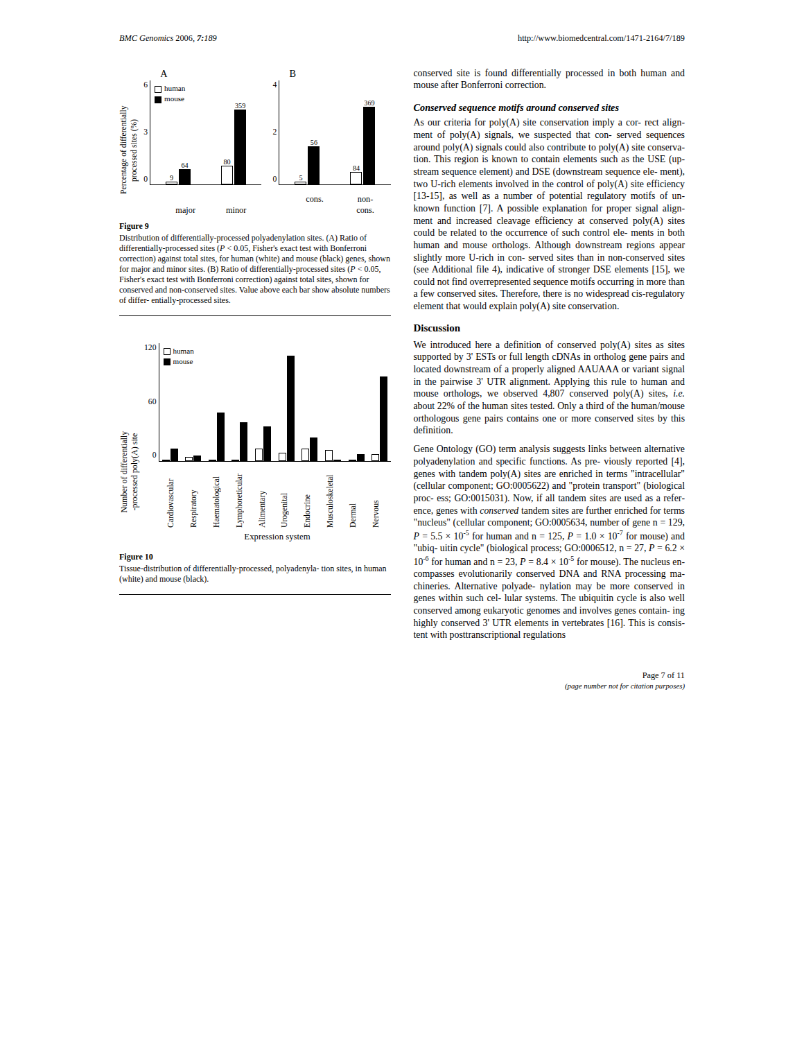BMC Genomics 2006, 7: 189
http://www.biomedcentral.com/1471-2164/7/189
Percentage of differentially
processed sites (%)
A
6 3 0
human
mouse
9
64
80
359
major minor
B
4 2 0
5
56
84
369
cons. non-
cons.
Figure 9 Distribution of differentially-processed polyadenylation sites. (A) Ratio of differentially-processed sites (P < 0.05, Fisher's exact test with Bonferroni correction) against total sites, for human (white) and mouse (black) genes, shown for major and minor sites. (B) Ratio of differentially-processed sites (P < 0.05, Fisher's exact test with Bonferroni correction) against total sites, shown for conserved and non-conserved sites. Value above each bar show absolute numbers of differ- entially-processed sites.
Number of differentially
-processed poly(A) site
120 60 0
human
mouse
Cardiovascular Respiratory Haematological Lymphoreticular Alimentary Urogenital Endocrine Musculoskeletal Dermal Nervous
Expression system
Figure 10 Tissue-distribution of differentially-processed, polyadenyla- tion sites, in human (white) and mouse (black).
conserved site is found differentially processed in both human and mouse after Bonferroni correction.
Conserved sequence motifs around conserved sites
As our criteria for poly(A) site conservation imply a cor- rect alignment of poly(A) signals, we suspected that con- served sequences around poly(A) signals could also contribute to poly(A) site conservation. This region is known to contain elements such as the USE (upstream sequence element) and DSE (downstream sequence ele- ment), two U-rich elements involved in the control of poly(A) site efficiency [13-15], as well as a number of potential regulatory motifs of unknown function [7]. A possible explanation for proper signal alignment and increased cleavage efficiency at conserved poly(A) sites could be related to the occurrence of such control ele- ments in both human and mouse orthologs. Although downstream regions appear slightly more U-rich in con- served sites than in non-conserved sites (see Additional file 4), indicative of stronger DSE elements [15], we could not find overrepresented sequence motifs occurring in more than a few conserved sites. Therefore, there is no widespread cis-regulatory element that would explain poly(A) site conservation.
Discussion
We introduced here a definition of conserved poly(A) sites as sites supported by 3' ESTs or full length cDNAs in ortholog gene pairs and located downstream of a properly aligned AAUAAA or variant signal in the pairwise 3' UTR alignment. Applying this rule to human and mouse orthologs, we observed 4,807 conserved poly(A) sites, i.e. about 22% of the human sites tested. Only a third of the human/mouse orthologous gene pairs contains one or more conserved sites by this definition.
Gene Ontology (GO) term analysis suggests links between alternative polyadenylation and specific functions. As pre- viously reported [4], genes with tandem poly(A) sites are enriched in terms "intracellular" (cellular component; GO:0005622) and "protein transport" (biological proc- ess; GO:0015031). Now, if all tandem sites are used as a reference, genes with conserved tandem sites are further enriched for terms "nucleus" (cellular component; GO:0005634, number of gene n = 129, P = 5.5 × 10-5 for human and n = 125, P = 1.0 × 10-7 for mouse) and "ubiq- uitin cycle" (biological process; GO:0006512, n = 27, P = 6.2 × 10-6 for human and n = 23, P = 8.4 × 10-5 for mouse). The nucleus encompasses evolutionarily conserved DNA and RNA processing machineries. Alternative polyade- nylation may be more conserved in genes within such cel- lular systems. The ubiquitin cycle is also well conserved among eukaryotic genomes and involves genes contain- ing highly conserved 3' UTR elements in vertebrates [16]. This is consistent with posttranscriptional regulations
Page 7 of 11
(page number not for citation purposes)